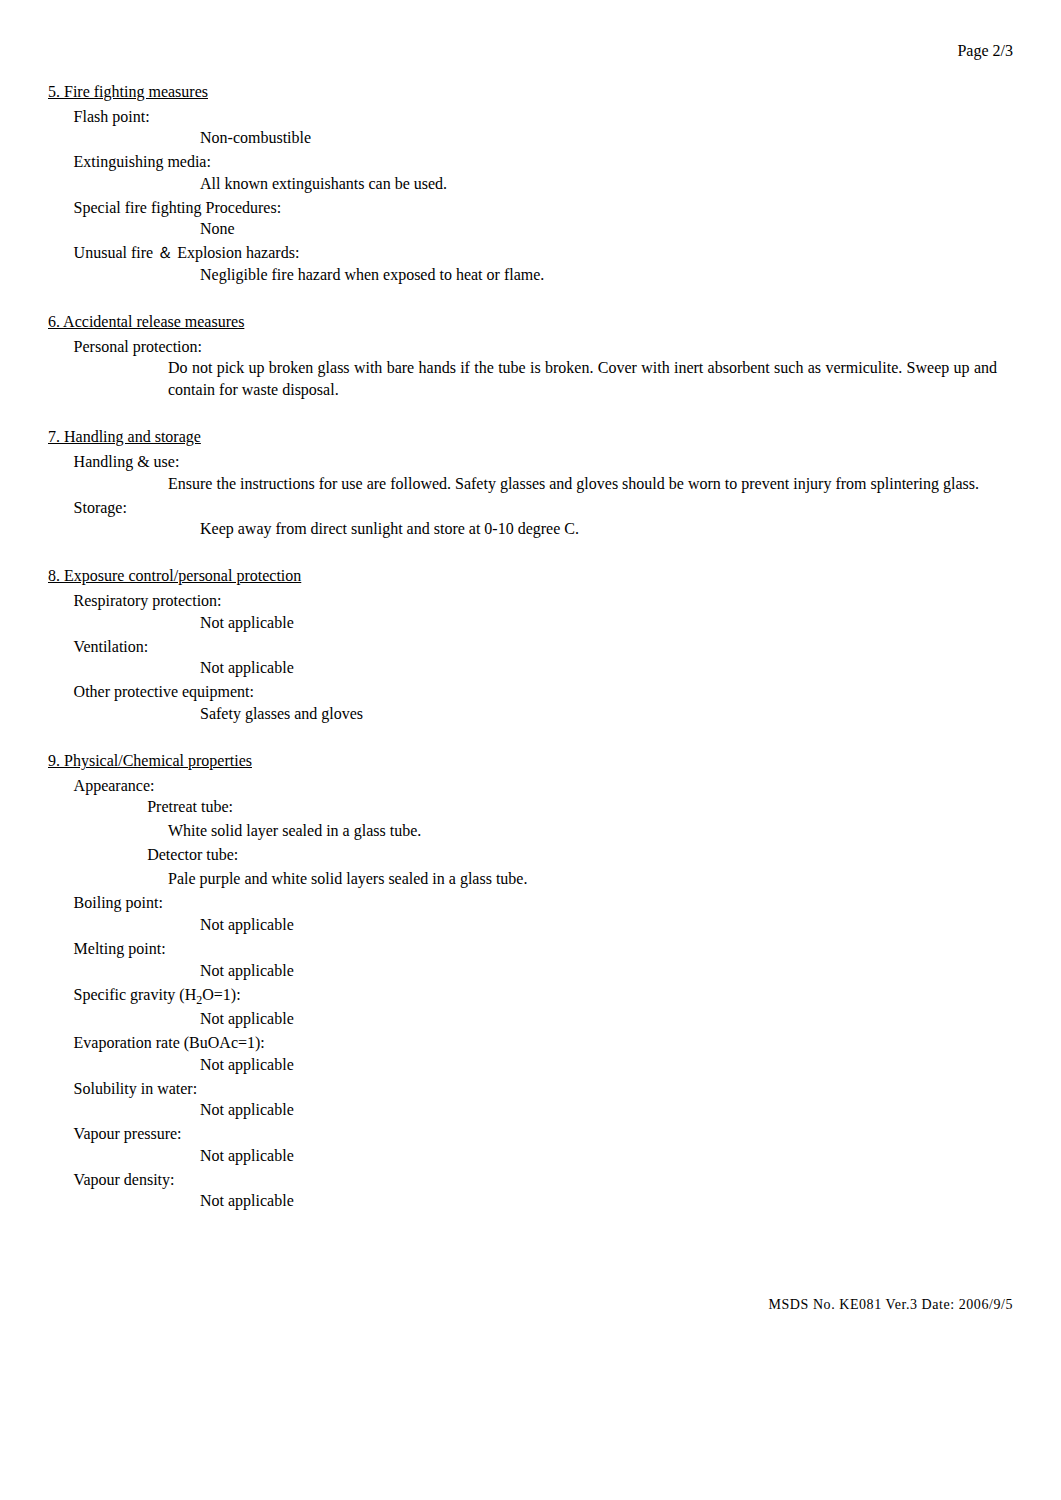Page 2/3
5. Fire fighting measures
Flash point:
Non-combustible
Extinguishing media:
All known extinguishants can be used.
Special fire fighting Procedures:
None
Unusual fire ＆ Explosion hazards:
Negligible fire hazard when exposed to heat or flame.
6. Accidental release measures
Personal protection:
Do not pick up broken glass with bare hands if the tube is broken. Cover with inert absorbent such as vermiculite. Sweep up and contain for waste disposal.
7. Handling and storage
Handling & use:
Ensure the instructions for use are followed. Safety glasses and gloves should be worn to prevent injury from splintering glass.
Storage:
Keep away from direct sunlight and store at 0-10 degree C.
8. Exposure control/personal protection
Respiratory protection:
Not applicable
Ventilation:
Not applicable
Other protective equipment:
Safety glasses and gloves
9. Physical/Chemical properties
Appearance:
Pretreat tube:
White solid layer sealed in a glass tube.
Detector tube:
Pale purple and white solid layers sealed in a glass tube.
Boiling point:
Not applicable
Melting point:
Not applicable
Specific gravity (H2O=1):
Not applicable
Evaporation rate (BuOAc=1):
Not applicable
Solubility in water:
Not applicable
Vapour pressure:
Not applicable
Vapour density:
Not applicable
MSDS No. KE081 Ver.3 Date: 2006/9/5